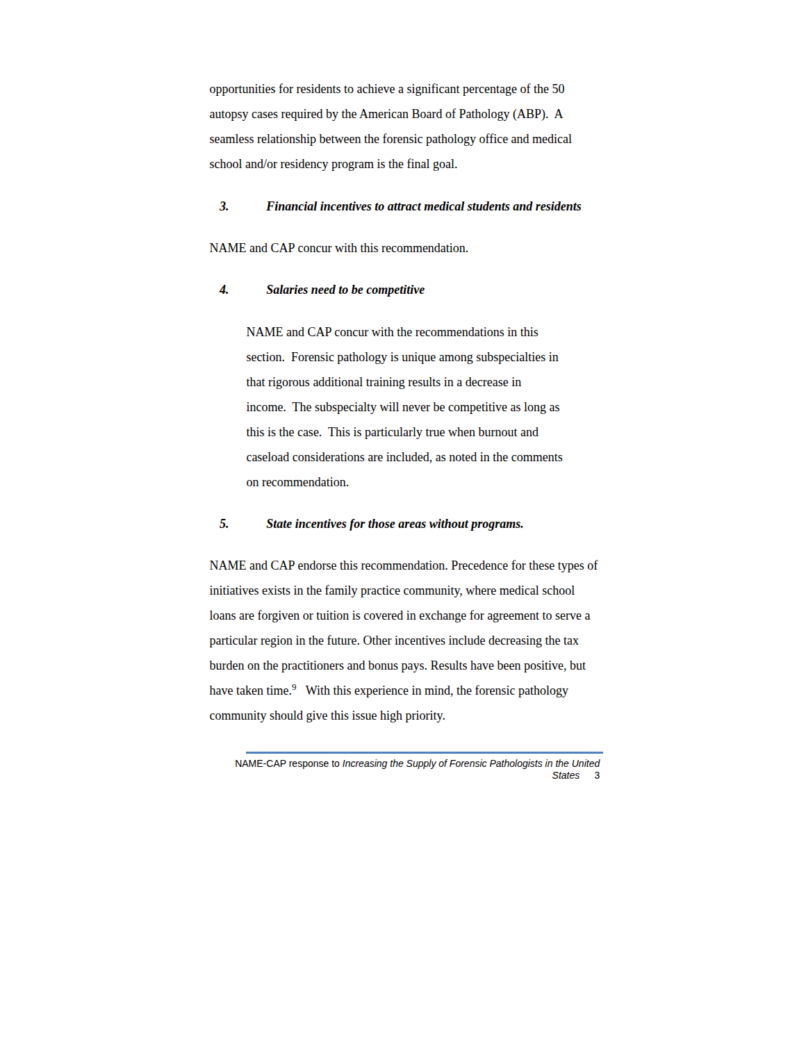opportunities for residents to achieve a significant percentage of the 50 autopsy cases required by the American Board of Pathology (ABP). A seamless relationship between the forensic pathology office and medical school and/or residency program is the final goal.
3. Financial incentives to attract medical students and residents
NAME and CAP concur with this recommendation.
4. Salaries need to be competitive
NAME and CAP concur with the recommendations in this section. Forensic pathology is unique among subspecialties in that rigorous additional training results in a decrease in income. The subspecialty will never be competitive as long as this is the case. This is particularly true when burnout and caseload considerations are included, as noted in the comments on recommendation.
5. State incentives for those areas without programs.
NAME and CAP endorse this recommendation. Precedence for these types of initiatives exists in the family practice community, where medical school loans are forgiven or tuition is covered in exchange for agreement to serve a particular region in the future. Other incentives include decreasing the tax burden on the practitioners and bonus pays. Results have been positive, but have taken time.9 With this experience in mind, the forensic pathology community should give this issue high priority.
NAME-CAP response to Increasing the Supply of Forensic Pathologists in the United States 3